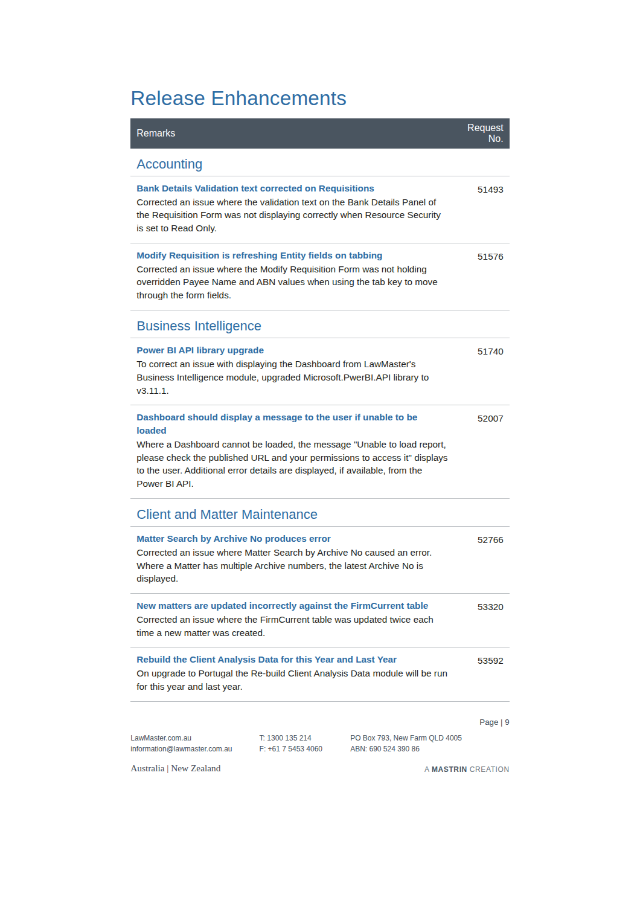Release Enhancements
| Remarks | Request No. |
| --- | --- |
| Accounting |
| Bank Details Validation text corrected on Requisitions Corrected an issue where the validation text on the Bank Details Panel of the Requisition Form was not displaying correctly when Resource Security is set to Read Only. | 51493 |
| Modify Requisition is refreshing Entity fields on tabbing Corrected an issue where the Modify Requisition Form was not holding overridden Payee Name and ABN values when using the tab key to move through the form fields. | 51576 |
| Business Intelligence |
| Power BI API library upgrade To correct an issue with displaying the Dashboard from LawMaster's Business Intelligence module, upgraded Microsoft.PwerBI.API library to v3.11.1. | 51740 |
| Dashboard should display a message to the user if unable to be loaded Where a Dashboard cannot be loaded, the message "Unable to load report, please check the published URL and your permissions to access it" displays to the user. Additional error details are displayed, if available, from the Power BI API. | 52007 |
| Client and Matter Maintenance |
| Matter Search by Archive No produces error Corrected an issue where Matter Search by Archive No caused an error. Where a Matter has multiple Archive numbers, the latest Archive No is displayed. | 52766 |
| New matters are updated incorrectly against the FirmCurrent table Corrected an issue where the FirmCurrent table was updated twice each time a new matter was created. | 53320 |
| Rebuild the Client Analysis Data for this Year and Last Year On upgrade to Portugal the Re-build Client Analysis Data module will be run for this year and last year. | 53592 |
Page | 9
LawMaster.com.au
information@lawmaster.com.au
T: 1300 135 214
F: +61 7 5453 4060
PO Box 793, New Farm QLD 4005
ABN: 690 524 390 86
Australia | New Zealand
A MASTRIN CREATION